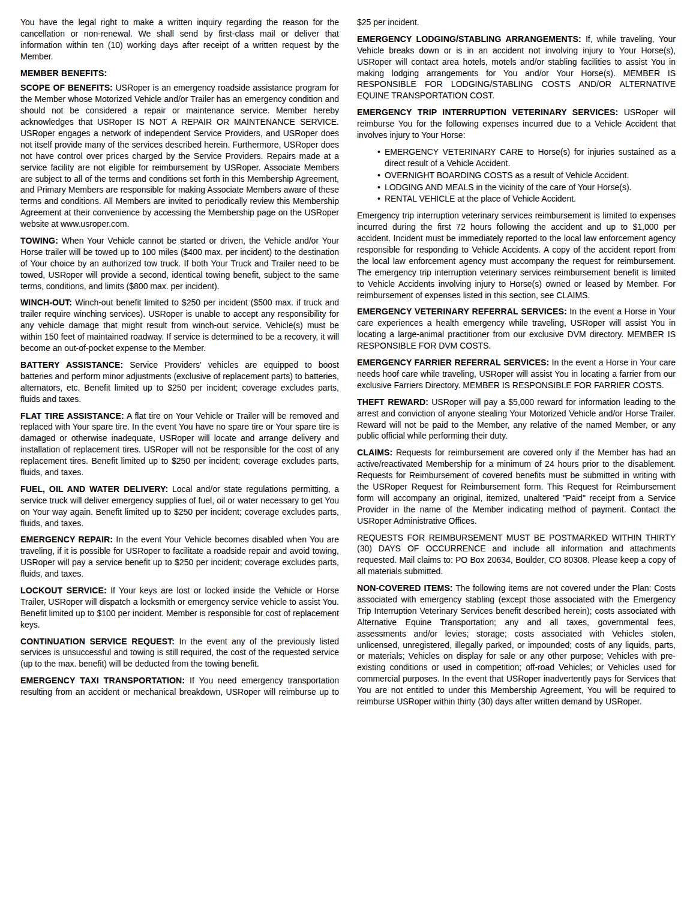You have the legal right to make a written inquiry regarding the reason for the cancellation or non-renewal. We shall send by first-class mail or deliver that information within ten (10) working days after receipt of a written request by the Member.
MEMBER BENEFITS:
SCOPE OF BENEFITS: USRoper is an emergency roadside assistance program for the Member whose Motorized Vehicle and/or Trailer has an emergency condition and should not be considered a repair or maintenance service. Member hereby acknowledges that USRoper IS NOT A REPAIR OR MAINTENANCE SERVICE. USRoper engages a network of independent Service Providers, and USRoper does not itself provide many of the services described herein. Furthermore, USRoper does not have control over prices charged by the Service Providers. Repairs made at a service facility are not eligible for reimbursement by USRoper. Associate Members are subject to all of the terms and conditions set forth in this Membership Agreement, and Primary Members are responsible for making Associate Members aware of these terms and conditions. All Members are invited to periodically review this Membership Agreement at their convenience by accessing the Membership page on the USRoper website at www.usroper.com.
TOWING: When Your Vehicle cannot be started or driven, the Vehicle and/or Your Horse trailer will be towed up to 100 miles ($400 max. per incident) to the destination of Your choice by an authorized tow truck. If both Your Truck and Trailer need to be towed, USRoper will provide a second, identical towing benefit, subject to the same terms, conditions, and limits ($800 max. per incident).
WINCH-OUT: Winch-out benefit limited to $250 per incident ($500 max. if truck and trailer require winching services). USRoper is unable to accept any responsibility for any vehicle damage that might result from winch-out service. Vehicle(s) must be within 150 feet of maintained roadway. If service is determined to be a recovery, it will become an out-of-pocket expense to the Member.
BATTERY ASSISTANCE: Service Providers' vehicles are equipped to boost batteries and perform minor adjustments (exclusive of replacement parts) to batteries, alternators, etc. Benefit limited up to $250 per incident; coverage excludes parts, fluids and taxes.
FLAT TIRE ASSISTANCE: A flat tire on Your Vehicle or Trailer will be removed and replaced with Your spare tire. In the event You have no spare tire or Your spare tire is damaged or otherwise inadequate, USRoper will locate and arrange delivery and installation of replacement tires. USRoper will not be responsible for the cost of any replacement tires. Benefit limited up to $250 per incident; coverage excludes parts, fluids, and taxes.
FUEL, OIL AND WATER DELIVERY: Local and/or state regulations permitting, a service truck will deliver emergency supplies of fuel, oil or water necessary to get You on Your way again. Benefit limited up to $250 per incident; coverage excludes parts, fluids, and taxes.
EMERGENCY REPAIR: In the event Your Vehicle becomes disabled when You are traveling, if it is possible for USRoper to facilitate a roadside repair and avoid towing, USRoper will pay a service benefit up to $250 per incident; coverage excludes parts, fluids, and taxes.
LOCKOUT SERVICE: If Your keys are lost or locked inside the Vehicle or Horse Trailer, USRoper will dispatch a locksmith or emergency service vehicle to assist You. Benefit limited up to $100 per incident. Member is responsible for cost of replacement keys.
CONTINUATION SERVICE REQUEST: In the event any of the previously listed services is unsuccessful and towing is still required, the cost of the requested service (up to the max. benefit) will be deducted from the towing benefit.
EMERGENCY TAXI TRANSPORTATION: If You need emergency transportation resulting from an accident or mechanical breakdown, USRoper will reimburse up to $25 per incident.
EMERGENCY LODGING/STABLING ARRANGEMENTS: If, while traveling, Your Vehicle breaks down or is in an accident not involving injury to Your Horse(s), USRoper will contact area hotels, motels and/or stabling facilities to assist You in making lodging arrangements for You and/or Your Horse(s). MEMBER IS RESPONSIBLE FOR LODGING/STABLING COSTS AND/OR ALTERNATIVE EQUINE TRANSPORTATION COST.
EMERGENCY TRIP INTERRUPTION VETERINARY SERVICES: USRoper will reimburse You for the following expenses incurred due to a Vehicle Accident that involves injury to Your Horse:
EMERGENCY VETERINARY CARE to Horse(s) for injuries sustained as a direct result of a Vehicle Accident.
OVERNIGHT BOARDING COSTS as a result of Vehicle Accident.
LODGING AND MEALS in the vicinity of the care of Your Horse(s).
RENTAL VEHICLE at the place of Vehicle Accident.
Emergency trip interruption veterinary services reimbursement is limited to expenses incurred during the first 72 hours following the accident and up to $1,000 per accident. Incident must be immediately reported to the local law enforcement agency responsible for responding to Vehicle Accidents. A copy of the accident report from the local law enforcement agency must accompany the request for reimbursement. The emergency trip interruption veterinary services reimbursement benefit is limited to Vehicle Accidents involving injury to Horse(s) owned or leased by Member. For reimbursement of expenses listed in this section, see CLAIMS.
EMERGENCY VETERINARY REFERRAL SERVICES: In the event a Horse in Your care experiences a health emergency while traveling, USRoper will assist You in locating a large-animal practitioner from our exclusive DVM directory. MEMBER IS RESPONSIBLE FOR DVM COSTS.
EMERGENCY FARRIER REFERRAL SERVICES: In the event a Horse in Your care needs hoof care while traveling, USRoper will assist You in locating a farrier from our exclusive Farriers Directory. MEMBER IS RESPONSIBLE FOR FARRIER COSTS.
THEFT REWARD: USRoper will pay a $5,000 reward for information leading to the arrest and conviction of anyone stealing Your Motorized Vehicle and/or Horse Trailer. Reward will not be paid to the Member, any relative of the named Member, or any public official while performing their duty.
CLAIMS: Requests for reimbursement are covered only if the Member has had an active/reactivated Membership for a minimum of 24 hours prior to the disablement. Requests for Reimbursement of covered benefits must be submitted in writing with the USRoper Request for Reimbursement form. This Request for Reimbursement form will accompany an original, itemized, unaltered "Paid" receipt from a Service Provider in the name of the Member indicating method of payment. Contact the USRoper Administrative Offices.
REQUESTS FOR REIMBURSEMENT MUST BE POSTMARKED WITHIN THIRTY (30) DAYS OF OCCURRENCE and include all information and attachments requested. Mail claims to: PO Box 20634, Boulder, CO 80308. Please keep a copy of all materials submitted.
NON-COVERED ITEMS: The following items are not covered under the Plan: Costs associated with emergency stabling (except those associated with the Emergency Trip Interruption Veterinary Services benefit described herein); costs associated with Alternative Equine Transportation; any and all taxes, governmental fees, assessments and/or levies; storage; costs associated with Vehicles stolen, unlicensed, unregistered, illegally parked, or impounded; costs of any liquids, parts, or materials; Vehicles on display for sale or any other purpose; Vehicles with pre-existing conditions or used in competition; off-road Vehicles; or Vehicles used for commercial purposes. In the event that USRoper inadvertently pays for Services that You are not entitled to under this Membership Agreement, You will be required to reimburse USRoper within thirty (30) days after written demand by USRoper.